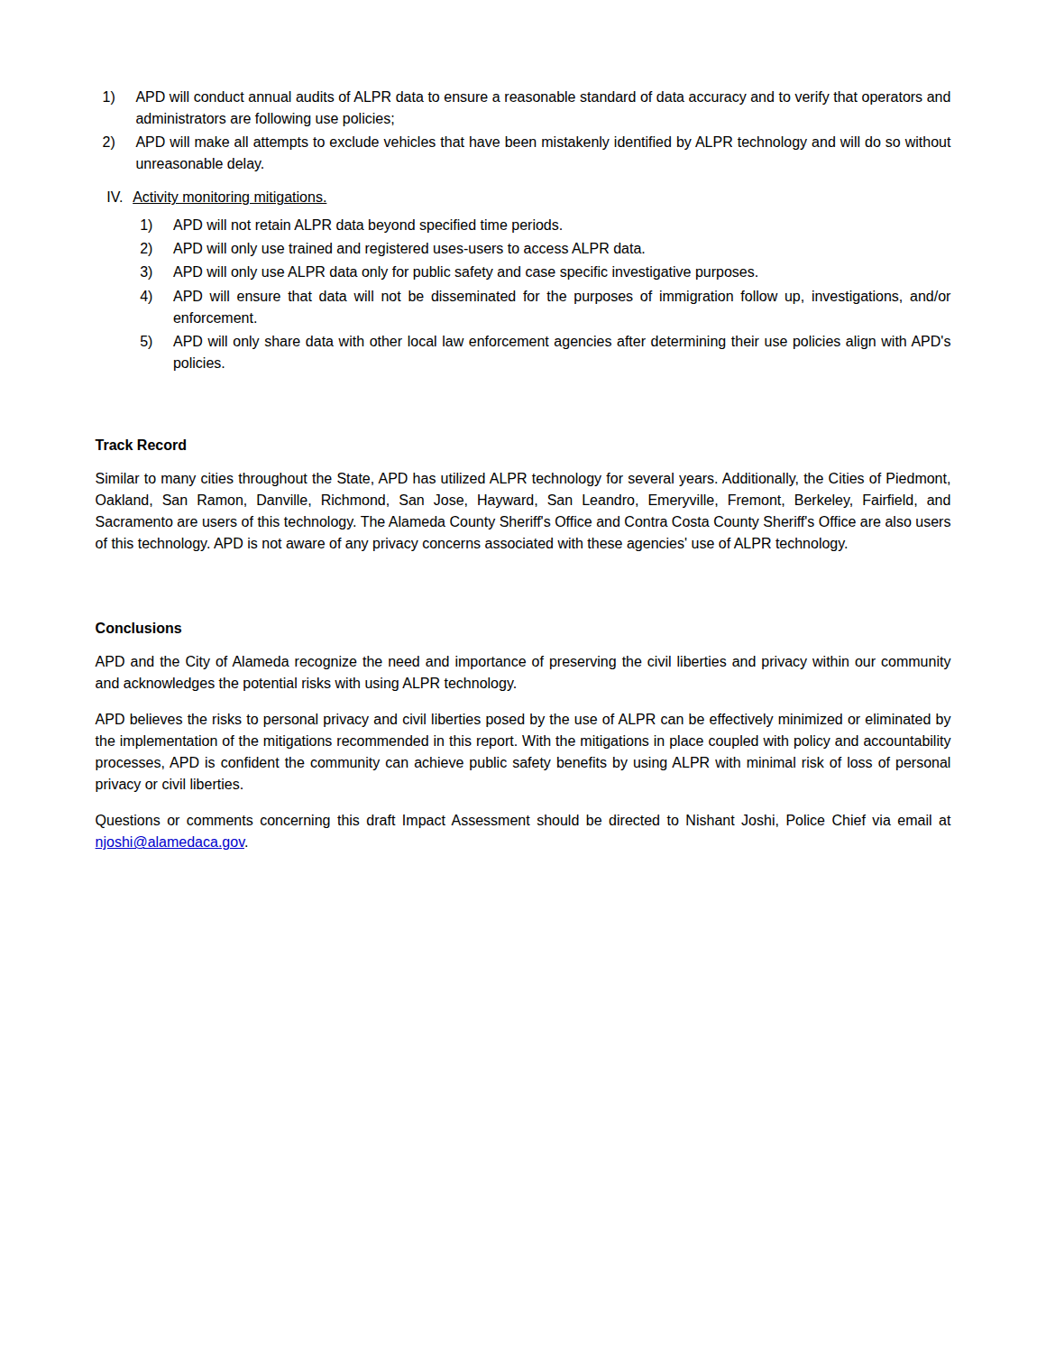APD will conduct annual audits of ALPR data to ensure a reasonable standard of data accuracy and to verify that operators and administrators are following use policies;
APD will make all attempts to exclude vehicles that have been mistakenly identified by ALPR technology and will do so without unreasonable delay.
Activity monitoring mitigations.
APD will not retain ALPR data beyond specified time periods.
APD will only use trained and registered uses-users to access ALPR data.
APD will only use ALPR data only for public safety and case specific investigative purposes.
APD will ensure that data will not be disseminated for the purposes of immigration follow up, investigations, and/or enforcement.
APD will only share data with other local law enforcement agencies after determining their use policies align with APD's policies.
Track Record
Similar to many cities throughout the State, APD has utilized ALPR technology for several years. Additionally, the Cities of Piedmont, Oakland, San Ramon, Danville, Richmond, San Jose, Hayward, San Leandro, Emeryville, Fremont, Berkeley, Fairfield, and Sacramento are users of this technology. The Alameda County Sheriff's Office and Contra Costa County Sheriff's Office are also users of this technology. APD is not aware of any privacy concerns associated with these agencies' use of ALPR technology.
Conclusions
APD and the City of Alameda recognize the need and importance of preserving the civil liberties and privacy within our community and acknowledges the potential risks with using ALPR technology.
APD believes the risks to personal privacy and civil liberties posed by the use of ALPR can be effectively minimized or eliminated by the implementation of the mitigations recommended in this report. With the mitigations in place coupled with policy and accountability processes, APD is confident the community can achieve public safety benefits by using ALPR with minimal risk of loss of personal privacy or civil liberties.
Questions or comments concerning this draft Impact Assessment should be directed to Nishant Joshi, Police Chief via email at njoshi@alamedaca.gov.